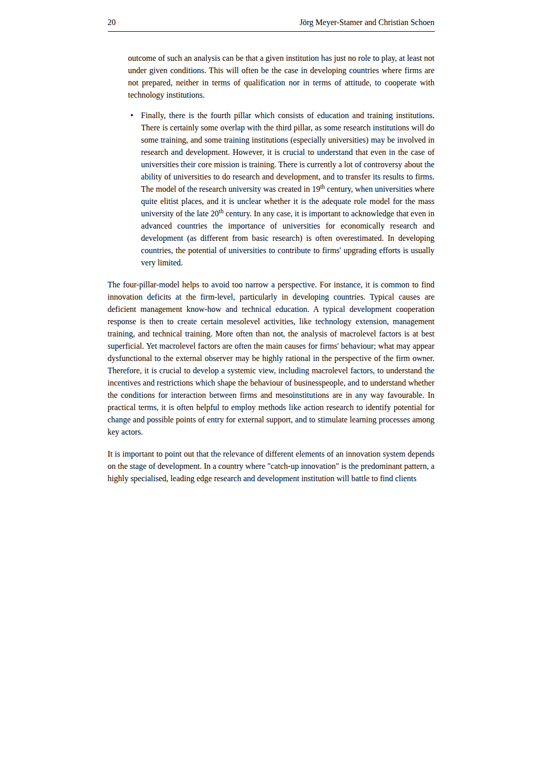20 Jörg Meyer-Stamer and Christian Schoen
outcome of such an analysis can be that a given institution has just no role to play, at least not under given conditions. This will often be the case in developing countries where firms are not prepared, neither in terms of qualification nor in terms of attitude, to cooperate with technology institutions.
Finally, there is the fourth pillar which consists of education and training institutions. There is certainly some overlap with the third pillar, as some research institutions will do some training, and some training institutions (especially universities) may be involved in research and development. However, it is crucial to understand that even in the case of universities their core mission is training. There is currently a lot of controversy about the ability of universities to do research and development, and to transfer its results to firms. The model of the research university was created in 19th century, when universities where quite elitist places, and it is unclear whether it is the adequate role model for the mass university of the late 20th century. In any case, it is important to acknowledge that even in advanced countries the importance of universities for economically research and development (as different from basic research) is often overestimated. In developing countries, the potential of universities to contribute to firms' upgrading efforts is usually very limited.
The four-pillar-model helps to avoid too narrow a perspective. For instance, it is common to find innovation deficits at the firm-level, particularly in developing countries. Typical causes are deficient management know-how and technical education. A typical development cooperation response is then to create certain mesolevel activities, like technology extension, management training, and technical training. More often than not, the analysis of macrolevel factors is at best superficial. Yet macrolevel factors are often the main causes for firms' behaviour; what may appear dysfunctional to the external observer may be highly rational in the perspective of the firm owner. Therefore, it is crucial to develop a systemic view, including macrolevel factors, to understand the incentives and restrictions which shape the behaviour of businesspeople, and to understand whether the conditions for interaction between firms and mesoinstitutions are in any way favourable. In practical terms, it is often helpful to employ methods like action research to identify potential for change and possible points of entry for external support, and to stimulate learning processes among key actors.
It is important to point out that the relevance of different elements of an innovation system depends on the stage of development. In a country where "catch-up innovation" is the predominant pattern, a highly specialised, leading edge research and development institution will battle to find clients